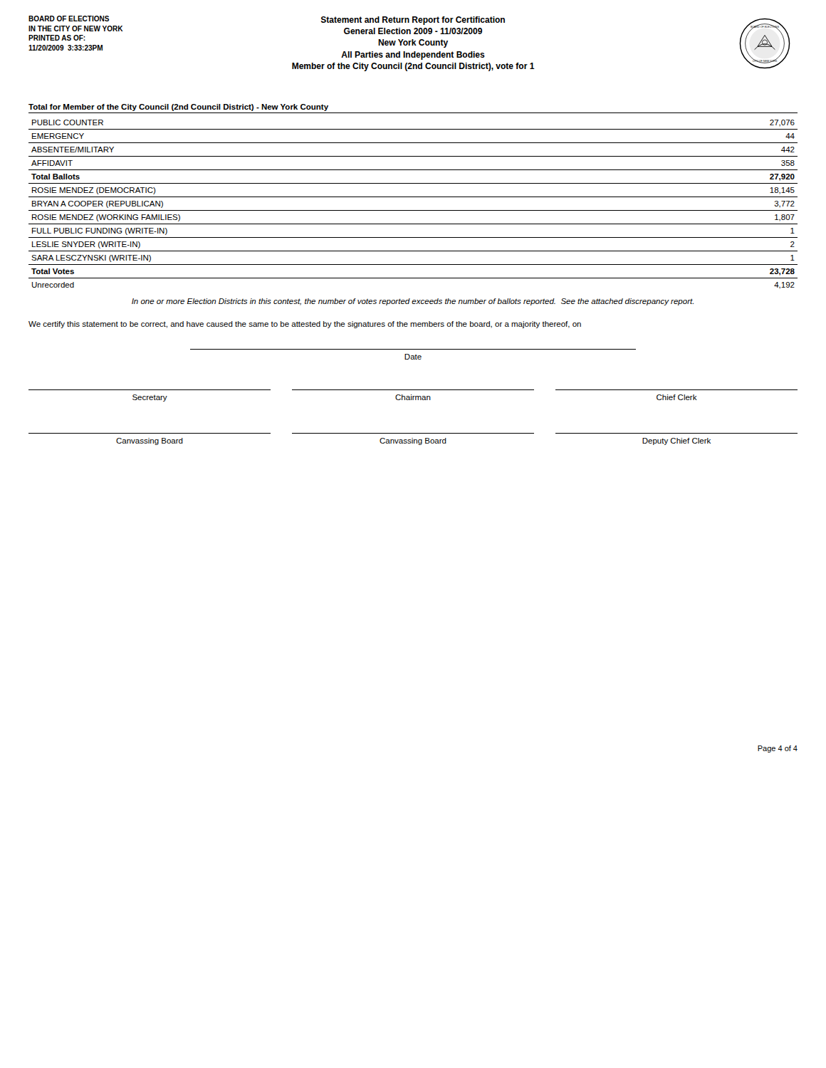BOARD OF ELECTIONS
IN THE CITY OF NEW YORK
PRINTED AS OF:
11/20/2009 3:33:23PM
Statement and Return Report for Certification
General Election 2009 - 11/03/2009
New York County
All Parties and Independent Bodies
Member of the City Council (2nd Council District), vote for 1
BOARD OF ELECTIONS CITY OF NEW YORK
Total for Member of the City Council (2nd Council District) - New York County
| PUBLIC COUNTER | 27,076 |
| EMERGENCY | 44 |
| ABSENTEE/MILITARY | 442 |
| AFFIDAVIT | 358 |
| Total Ballots | 27,920 |
| ROSIE MENDEZ (DEMOCRATIC) | 18,145 |
| BRYAN A COOPER (REPUBLICAN) | 3,772 |
| ROSIE MENDEZ (WORKING FAMILIES) | 1,807 |
| FULL PUBLIC FUNDING (WRITE-IN) | 1 |
| LESLIE SNYDER (WRITE-IN) | 2 |
| SARA LESCZYNSKI (WRITE-IN) | 1 |
| Total Votes | 23,728 |
| Unrecorded | 4,192 |
In one or more Election Districts in this contest, the number of votes reported exceeds the number of ballots reported. See the attached discrepancy report.
We certify this statement to be correct, and have caused the same to be attested by the signatures of the members of the board, or a majority thereof, on
Date
Secretary
Chairman
Chief Clerk
Canvassing Board
Canvassing Board
Deputy Chief Clerk
Page 4 of 4